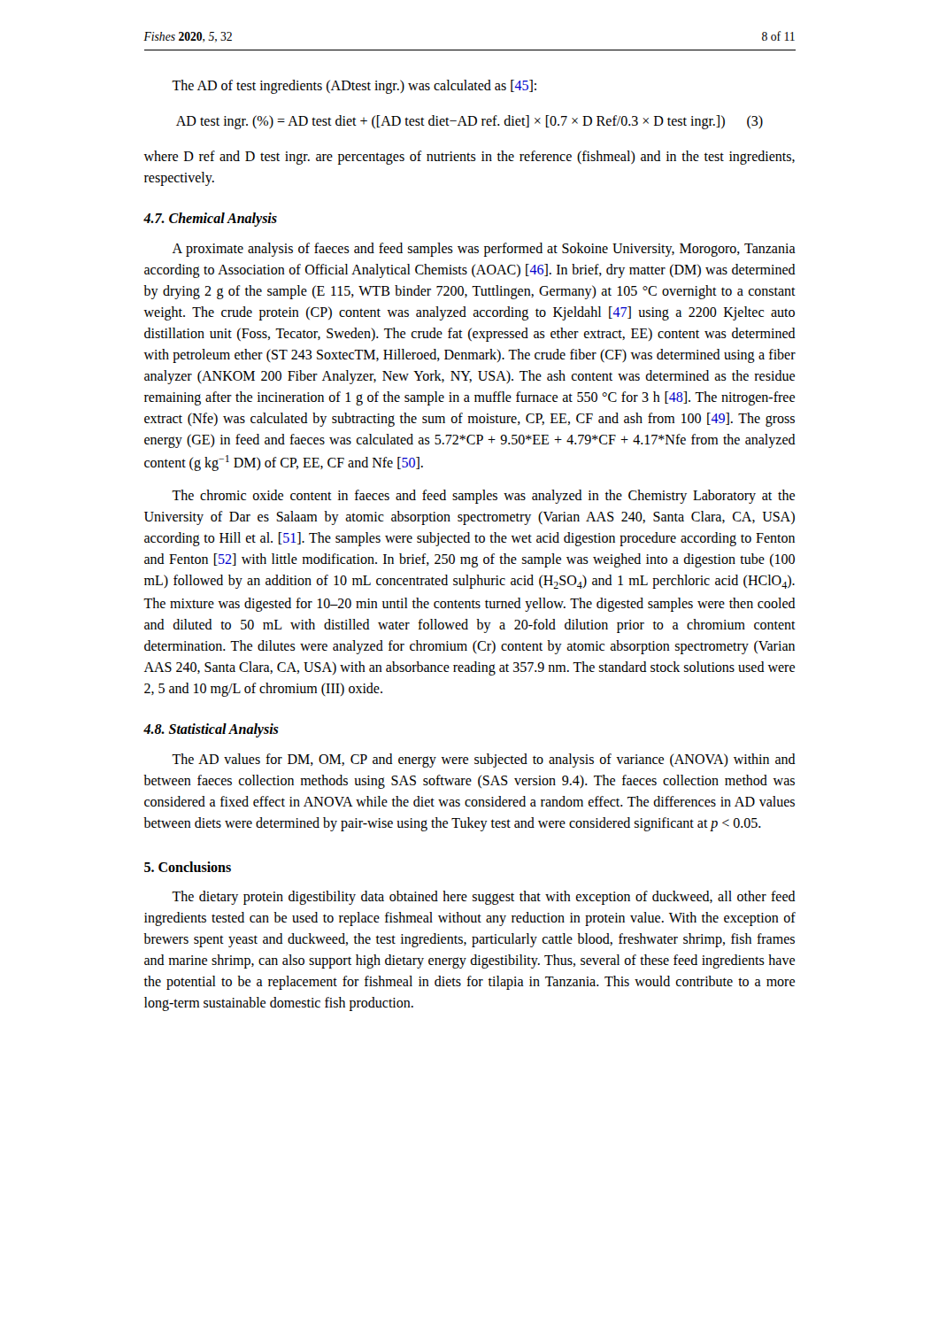Fishes 2020, 5, 32 8 of 11
The AD of test ingredients (ADtest ingr.) was calculated as [45]:
AD test ingr. (%) = AD test diet + ([AD test diet−AD ref. diet] × [0.7 × D Ref/0.3 × D test ingr.]) (3)
where D ref and D test ingr. are percentages of nutrients in the reference (fishmeal) and in the test ingredients, respectively.
4.7. Chemical Analysis
A proximate analysis of faeces and feed samples was performed at Sokoine University, Morogoro, Tanzania according to Association of Official Analytical Chemists (AOAC) [46]. In brief, dry matter (DM) was determined by drying 2 g of the sample (E 115, WTB binder 7200, Tuttlingen, Germany) at 105 °C overnight to a constant weight. The crude protein (CP) content was analyzed according to Kjeldahl [47] using a 2200 Kjeltec auto distillation unit (Foss, Tecator, Sweden). The crude fat (expressed as ether extract, EE) content was determined with petroleum ether (ST 243 SoxtecTM, Hilleroed, Denmark). The crude fiber (CF) was determined using a fiber analyzer (ANKOM 200 Fiber Analyzer, New York, NY, USA). The ash content was determined as the residue remaining after the incineration of 1 g of the sample in a muffle furnace at 550 °C for 3 h [48]. The nitrogen-free extract (Nfe) was calculated by subtracting the sum of moisture, CP, EE, CF and ash from 100 [49]. The gross energy (GE) in feed and faeces was calculated as 5.72*CP + 9.50*EE + 4.79*CF + 4.17*Nfe from the analyzed content (g kg−1 DM) of CP, EE, CF and Nfe [50].
The chromic oxide content in faeces and feed samples was analyzed in the Chemistry Laboratory at the University of Dar es Salaam by atomic absorption spectrometry (Varian AAS 240, Santa Clara, CA, USA) according to Hill et al. [51]. The samples were subjected to the wet acid digestion procedure according to Fenton and Fenton [52] with little modification. In brief, 250 mg of the sample was weighed into a digestion tube (100 mL) followed by an addition of 10 mL concentrated sulphuric acid (H2SO4) and 1 mL perchloric acid (HClO4). The mixture was digested for 10–20 min until the contents turned yellow. The digested samples were then cooled and diluted to 50 mL with distilled water followed by a 20-fold dilution prior to a chromium content determination. The dilutes were analyzed for chromium (Cr) content by atomic absorption spectrometry (Varian AAS 240, Santa Clara, CA, USA) with an absorbance reading at 357.9 nm. The standard stock solutions used were 2, 5 and 10 mg/L of chromium (III) oxide.
4.8. Statistical Analysis
The AD values for DM, OM, CP and energy were subjected to analysis of variance (ANOVA) within and between faeces collection methods using SAS software (SAS version 9.4). The faeces collection method was considered a fixed effect in ANOVA while the diet was considered a random effect. The differences in AD values between diets were determined by pair-wise using the Tukey test and were considered significant at p < 0.05.
5. Conclusions
The dietary protein digestibility data obtained here suggest that with exception of duckweed, all other feed ingredients tested can be used to replace fishmeal without any reduction in protein value. With the exception of brewers spent yeast and duckweed, the test ingredients, particularly cattle blood, freshwater shrimp, fish frames and marine shrimp, can also support high dietary energy digestibility. Thus, several of these feed ingredients have the potential to be a replacement for fishmeal in diets for tilapia in Tanzania. This would contribute to a more long-term sustainable domestic fish production.